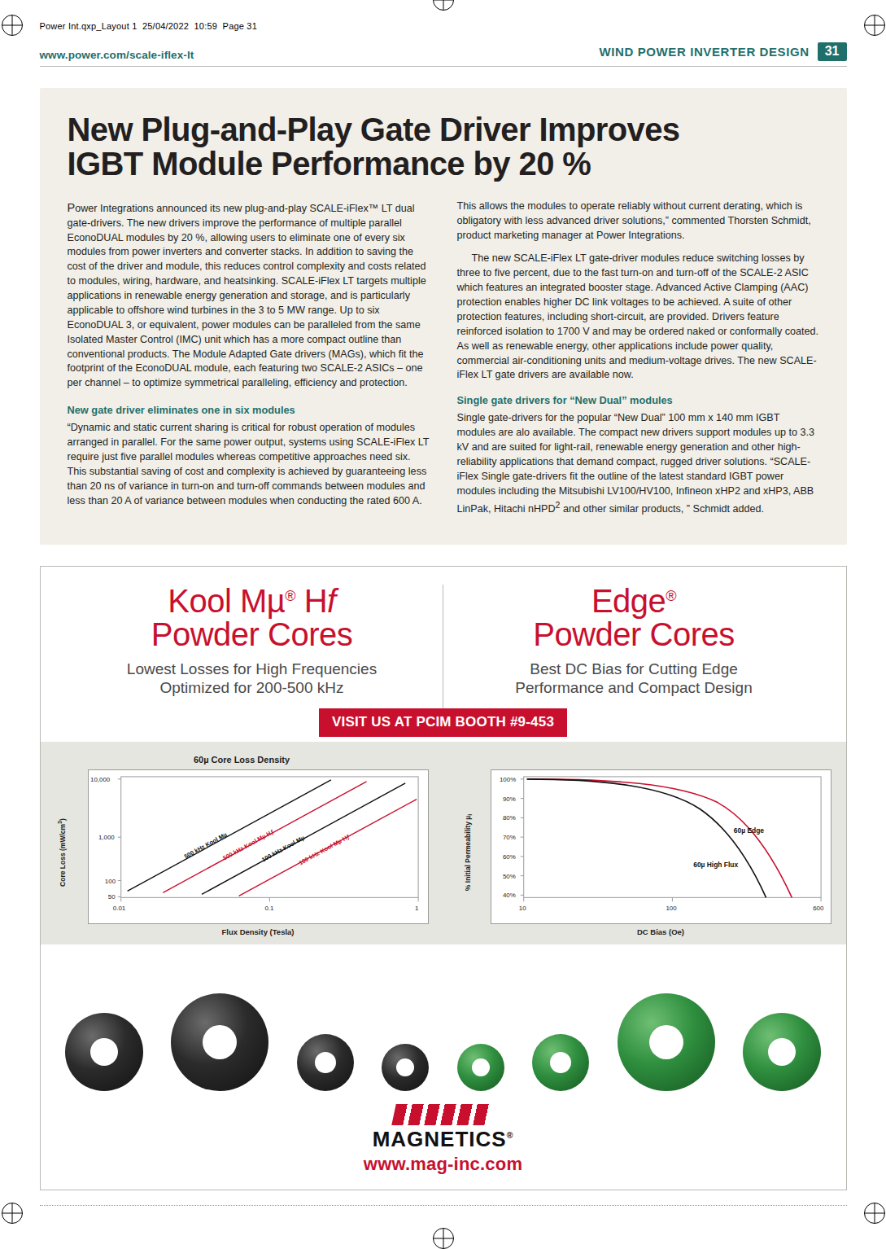Power Int.qxp_Layout 1 25/04/2022 10:59 Page 31
www.power.com/scale-iflex-lt
Wind Power Inverter Design
31
New Plug-and-Play Gate Driver Improves
IGBT Module Performance by 20 %
Power Integrations announced its new plug-and-play SCALE-iFlex™ LT dual gate-drivers. The new drivers improve the performance of multiple parallel EconoDUAL modules by 20 %, allowing users to eliminate one of every six modules from power inverters and converter stacks. In addition to saving the cost of the driver and module, this reduces control complexity and costs related to modules, wiring, hardware, and heatsinking. SCALE-iFlex LT targets multiple applications in renewable energy generation and storage, and is particularly applicable to offshore wind turbines in the 3 to 5 MW range. Up to six EconoDUAL 3, or equivalent, power modules can be paralleled from the same Isolated Master Control (IMC) unit which has a more compact outline than conventional products. The Module Adapted Gate drivers (MAGs), which fit the footprint of the EconoDUAL module, each featuring two SCALE-2 ASICs – one per channel – to optimize symmetrical paralleling, efficiency and protection.
New gate driver eliminates one in six modules
“Dynamic and static current sharing is critical for robust operation of modules arranged in parallel. For the same power output, systems using SCALE-iFlex LT require just five parallel modules whereas competitive approaches need six. This substantial saving of cost and complexity is achieved by guaranteeing less than 20 ns of variance in turn-on and turn-off commands between modules and less than 20 A of variance between modules when conducting the rated 600 A. This allows the modules to operate reliably without current derating, which is obligatory with less advanced driver solutions,” commented Thorsten Schmidt, product marketing manager at Power Integrations.
The new SCALE-iFlex LT gate-driver modules reduce switching losses by three to five percent, due to the fast turn-on and turn-off of the SCALE-2 ASIC which features an integrated booster stage. Advanced Active Clamping (AAC) protection enables higher DC link voltages to be achieved. A suite of other protection features, including short-circuit, are provided. Drivers feature reinforced isolation to 1700 V and may be ordered naked or conformally coated. As well as renewable energy, other applications include power quality, commercial air-conditioning units and medium-voltage drives. The new SCALE-iFlex LT gate drivers are available now.
Single gate drivers for “New Dual” modules
Single gate-drivers for the popular “New Dual” 100 mm x 140 mm IGBT modules are alo available. The compact new drivers support modules up to 3.3 kV and are suited for light-rail, renewable energy generation and other high-reliability applications that demand compact, rugged driver solutions. “SCALE-iFlex Single gate-drivers fit the outline of the latest standard IGBT power modules including the Mitsubishi LV100/HV100, Infineon xHP2 and xHP3, ABB LinPak, Hitachi nHPD2 and other similar products, ” Schmidt added.
Kool Mµ® Hf
Powder Cores
Lowest Losses for High Frequencies
Optimized for 200-500 kHz
Edge®
Powder Cores
Best DC Bias for Cutting Edge
Performance and Compact Design
VISIT US AT PCIM BOOTH #9-453
60µ Core Loss Density
Core Loss (mW/cm3)
10,000 1,000 100 50 0.01 0.1 1 500 kHz Kool Mµ 500 kHz Kool Mµ Hƒ 100 kHz Kool Mµ 100 kHz Kool Mµ Hƒ
Flux Density (Tesla)
% Initial Permeability µi
100% 90% 80% 70% 60% 50% 40% 10 100 600 60µ Edge 60µ High Flux
DC Bias (Oe)
MAGNETICS® www.mag-inc.com